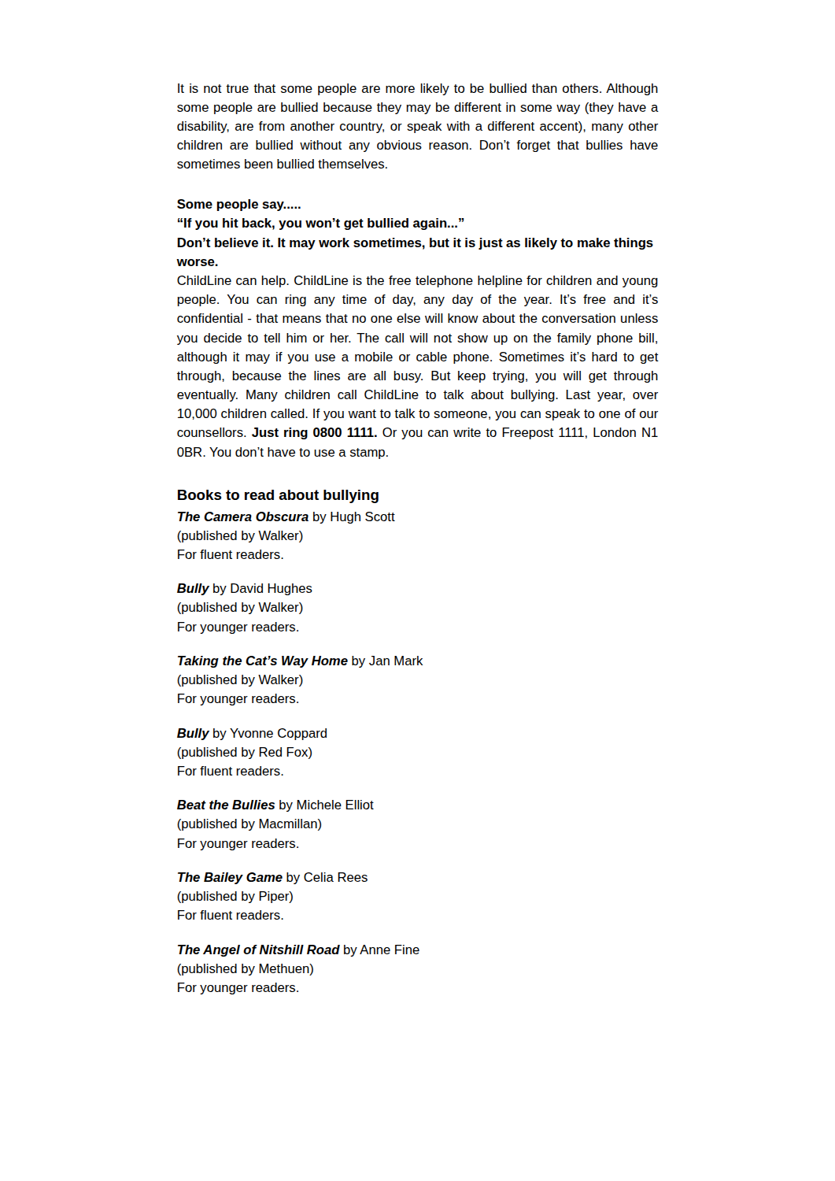It is not true that some people are more likely to be bullied than others. Although some people are bullied because they may be different in some way (they have a disability, are from another country, or speak with a different accent), many other children are bullied without any obvious reason. Don’t forget that bullies have sometimes been bullied themselves.
Some people say.....
“If you hit back, you won’t get bullied again...”
Don’t believe it. It may work sometimes, but it is just as likely to make things worse.
ChildLine can help. ChildLine is the free telephone helpline for children and young people. You can ring any time of day, any day of the year. It’s free and it’s confidential - that means that no one else will know about the conversation unless you decide to tell him or her. The call will not show up on the family phone bill, although it may if you use a mobile or cable phone. Sometimes it’s hard to get through, because the lines are all busy. But keep trying, you will get through eventually. Many children call ChildLine to talk about bullying. Last year, over 10,000 children called. If you want to talk to someone, you can speak to one of our counsellors. Just ring 0800 1111. Or you can write to Freepost 1111, London N1 0BR. You don’t have to use a stamp.
Books to read about bullying
The Camera Obscura by Hugh Scott
(published by Walker)
For fluent readers.
Bully by David Hughes
(published by Walker)
For younger readers.
Taking the Cat’s Way Home by Jan Mark
(published by Walker)
For younger readers.
Bully by Yvonne Coppard
(published by Red Fox)
For fluent readers.
Beat the Bullies by Michele Elliot
(published by Macmillan)
For younger readers.
The Bailey Game by Celia Rees
(published by Piper)
For fluent readers.
The Angel of Nitshill Road by Anne Fine
(published by Methuen)
For younger readers.